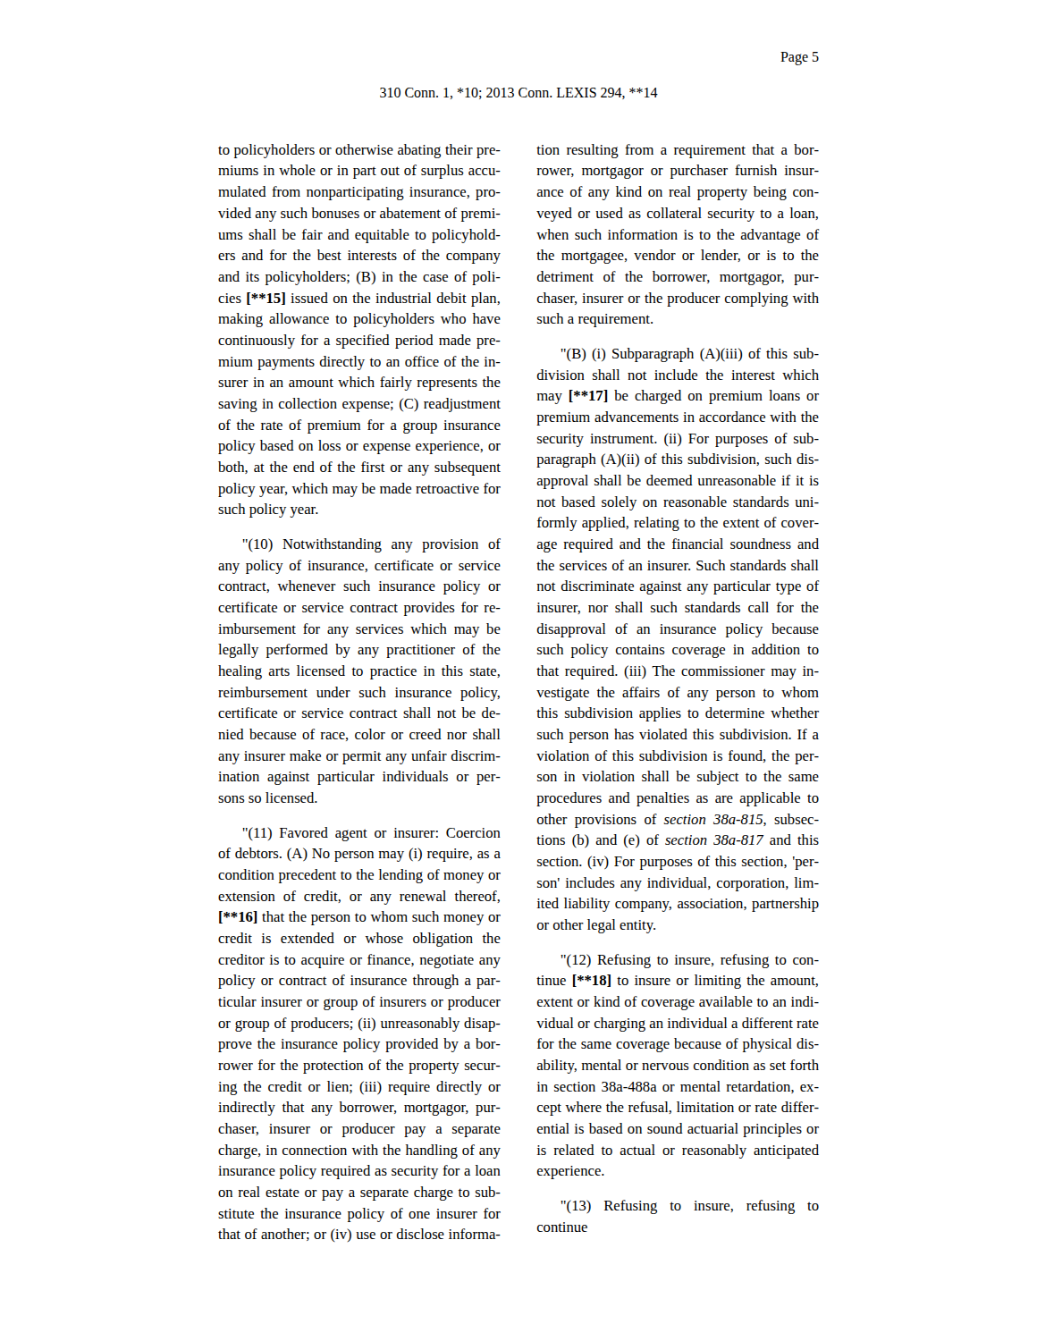Page 5
310 Conn. 1, *10; 2013 Conn. LEXIS 294, **14
to policyholders or otherwise abating their premiums in whole or in part out of surplus accumulated from nonparticipating insurance, provided any such bonuses or abatement of premiums shall be fair and equitable to policyholders and for the best interests of the company and its policyholders; (B) in the case of policies [**15] issued on the industrial debit plan, making allowance to policyholders who have continuously for a specified period made premium payments directly to an office of the insurer in an amount which fairly represents the saving in collection expense; (C) readjustment of the rate of premium for a group insurance policy based on loss or expense experience, or both, at the end of the first or any subsequent policy year, which may be made retroactive for such policy year.
"(10) Notwithstanding any provision of any policy of insurance, certificate or service contract, whenever such insurance policy or certificate or service contract provides for reimbursement for any services which may be legally performed by any practitioner of the healing arts licensed to practice in this state, reimbursement under such insurance policy, certificate or service contract shall not be denied because of race, color or creed nor shall any insurer make or permit any unfair discrimination against particular individuals or persons so licensed.
"(11) Favored agent or insurer: Coercion of debtors. (A) No person may (i) require, as a condition precedent to the lending of money or extension of credit, or any renewal thereof, [**16] that the person to whom such money or credit is extended or whose obligation the creditor is to acquire or finance, negotiate any policy or contract of insurance through a particular insurer or group of insurers or producer or group of producers; (ii) unreasonably disapprove the insurance policy provided by a borrower for the protection of the property securing the credit or lien; (iii) require directly or indirectly that any borrower, mortgagor, purchaser, insurer or producer pay a separate charge, in connection with the handling of any insurance policy required as security for a loan on real estate or pay a separate charge to substitute the insurance policy of one insurer for that of another; or (iv) use or disclose information resulting from a requirement that a borrower, mortgagor or purchaser furnish insurance of any kind on real property being conveyed or used as collateral security to a loan, when such information is to the advantage of the mortgagee, vendor or lender, or is to the detriment of the borrower, mortgagor, purchaser, insurer or the producer complying with such a requirement.
"(B) (i) Subparagraph (A)(iii) of this subdivision shall not include the interest which may [**17] be charged on premium loans or premium advancements in accordance with the security instrument. (ii) For purposes of subparagraph (A)(ii) of this subdivision, such disapproval shall be deemed unreasonable if it is not based solely on reasonable standards uniformly applied, relating to the extent of coverage required and the financial soundness and the services of an insurer. Such standards shall not discriminate against any particular type of insurer, nor shall such standards call for the disapproval of an insurance policy because such policy contains coverage in addition to that required. (iii) The commissioner may investigate the affairs of any person to whom this subdivision applies to determine whether such person has violated this subdivision. If a violation of this subdivision is found, the person in violation shall be subject to the same procedures and penalties as are applicable to other provisions of section 38a-815, subsections (b) and (e) of section 38a-817 and this section. (iv) For purposes of this section, 'person' includes any individual, corporation, limited liability company, association, partnership or other legal entity.
"(12) Refusing to insure, refusing to continue [**18] to insure or limiting the amount, extent or kind of coverage available to an individual or charging an individual a different rate for the same coverage because of physical disability, mental or nervous condition as set forth in section 38a-488a or mental retardation, except where the refusal, limitation or rate differential is based on sound actuarial principles or is related to actual or reasonably anticipated experience.
"(13) Refusing to insure, refusing to continue